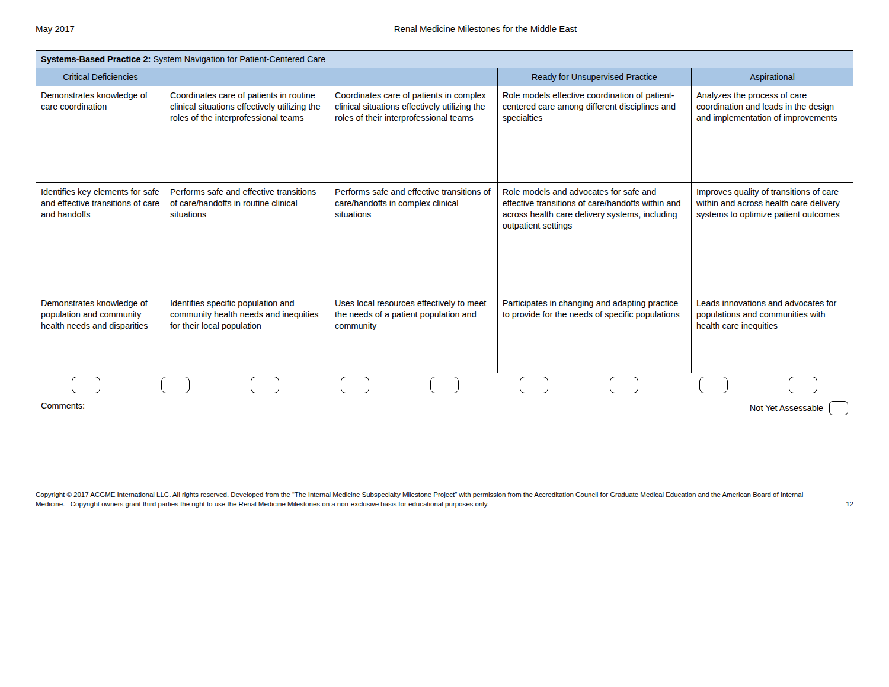May 2017
Renal Medicine Milestones for the Middle East
| Systems-Based Practice 2: System Navigation for Patient-Centered Care |
| Critical Deficiencies | | | Ready for Unsupervised Practice | Aspirational |
| Demonstrates knowledge of care coordination | Coordinates care of patients in routine clinical situations effectively utilizing the roles of the interprofessional teams | Coordinates care of patients in complex clinical situations effectively utilizing the roles of their interprofessional teams | Role models effective coordination of patient-centered care among different disciplines and specialties | Analyzes the process of care coordination and leads in the design and implementation of improvements |
| Identifies key elements for safe and effective transitions of care and handoffs | Performs safe and effective transitions of care/handoffs in routine clinical situations | Performs safe and effective transitions of care/handoffs in complex clinical situations | Role models and advocates for safe and effective transitions of care/handoffs within and across health care delivery systems, including outpatient settings | Improves quality of transitions of care within and across health care delivery systems to optimize patient outcomes |
| Demonstrates knowledge of population and community health needs and disparities | Identifies specific population and community health needs and inequities for their local population | Uses local resources effectively to meet the needs of a patient population and community | Participates in changing and adapting practice to provide for the needs of specific populations | Leads innovations and advocates for populations and communities with health care inequities |
| Comments: Not Yet Assessable |
Copyright © 2017 ACGME International LLC. All rights reserved. Developed from the “The Internal Medicine Subspecialty Milestone Project” with permission from the Accreditation Council for Graduate Medical Education and the American Board of Internal Medicine. Copyright owners grant third parties the right to use the Renal Medicine Milestones on a non-exclusive basis for educational purposes only.
12